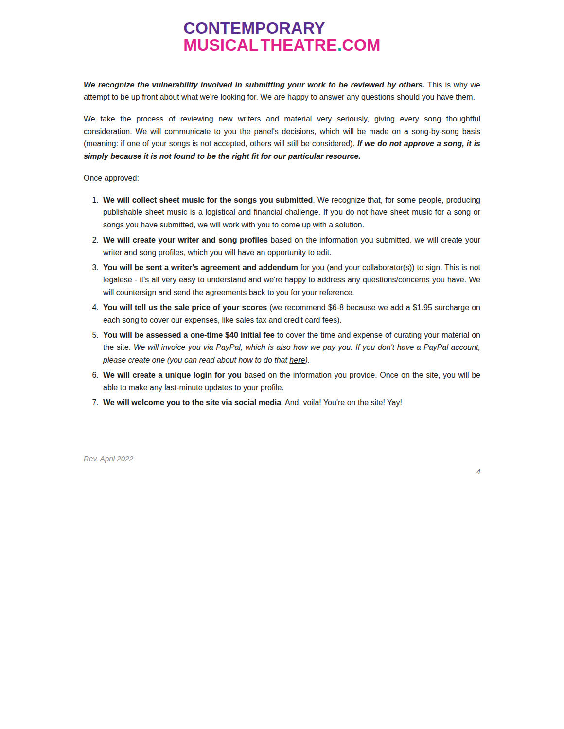CONTEMPORARY  
MUSICAL THEATRE. COM
We recognize the vulnerability involved in submitting your work to be reviewed by others. This is why we attempt to be up front about what we're looking for. We are happy to answer any questions should you have them.
We take the process of reviewing new writers and material very seriously, giving every song thoughtful consideration. We will communicate to you the panel's decisions, which will be made on a song-by-song basis (meaning: if one of your songs is not accepted, others will still be considered). If we do not approve a song, it is simply because it is not found to be the right fit for our particular resource.
Once approved:
We will collect sheet music for the songs you submitted. We recognize that, for some people, producing publishable sheet music is a logistical and financial challenge. If you do not have sheet music for a song or songs you have submitted, we will work with you to come up with a solution.
We will create your writer and song profiles based on the information you submitted, we will create your writer and song profiles, which you will have an opportunity to edit.
You will be sent a writer's agreement and addendum for you (and your collaborator(s)) to sign. This is not legalese - it's all very easy to understand and we're happy to address any questions/concerns you have. We will countersign and send the agreements back to you for your reference.
You will tell us the sale price of your scores (we recommend $6-8 because we add a $1.95 surcharge on each song to cover our expenses, like sales tax and credit card fees).
You will be assessed a one-time $40 initial fee to cover the time and expense of curating your material on the site. We will invoice you via PayPal, which is also how we pay you. If you don't have a PayPal account, please create one (you can read about how to do that here).
We will create a unique login for you based on the information you provide. Once on the site, you will be able to make any last-minute updates to your profile.
We will welcome you to the site via social media. And, voila! You're on the site! Yay!
Rev. April 2022
4